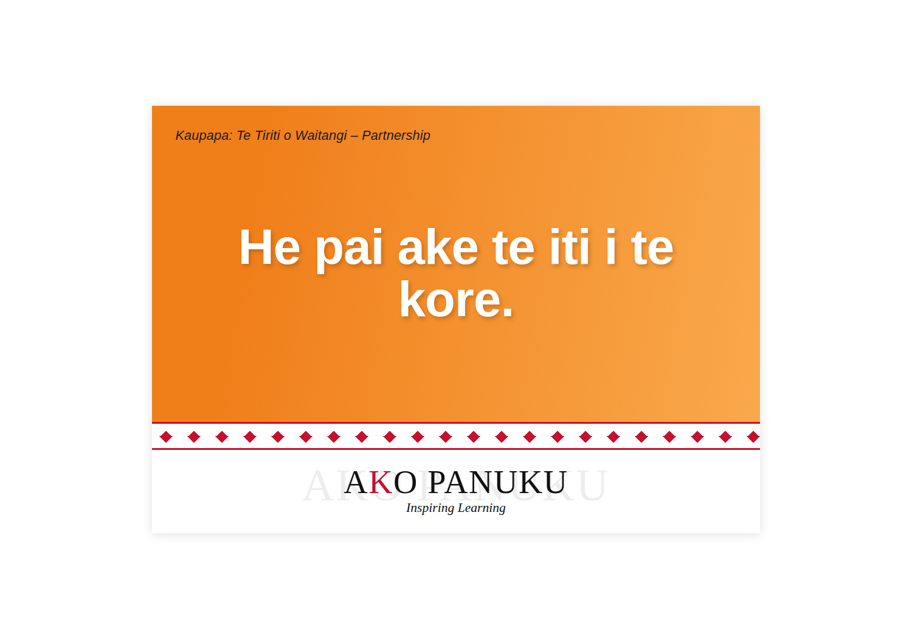Kaupapa: Te Tiriti o Waitangi – Partnership
He pai ake te iti i te kore.
AKO PANUKU
AKO PANUKU
Inspiring Learning